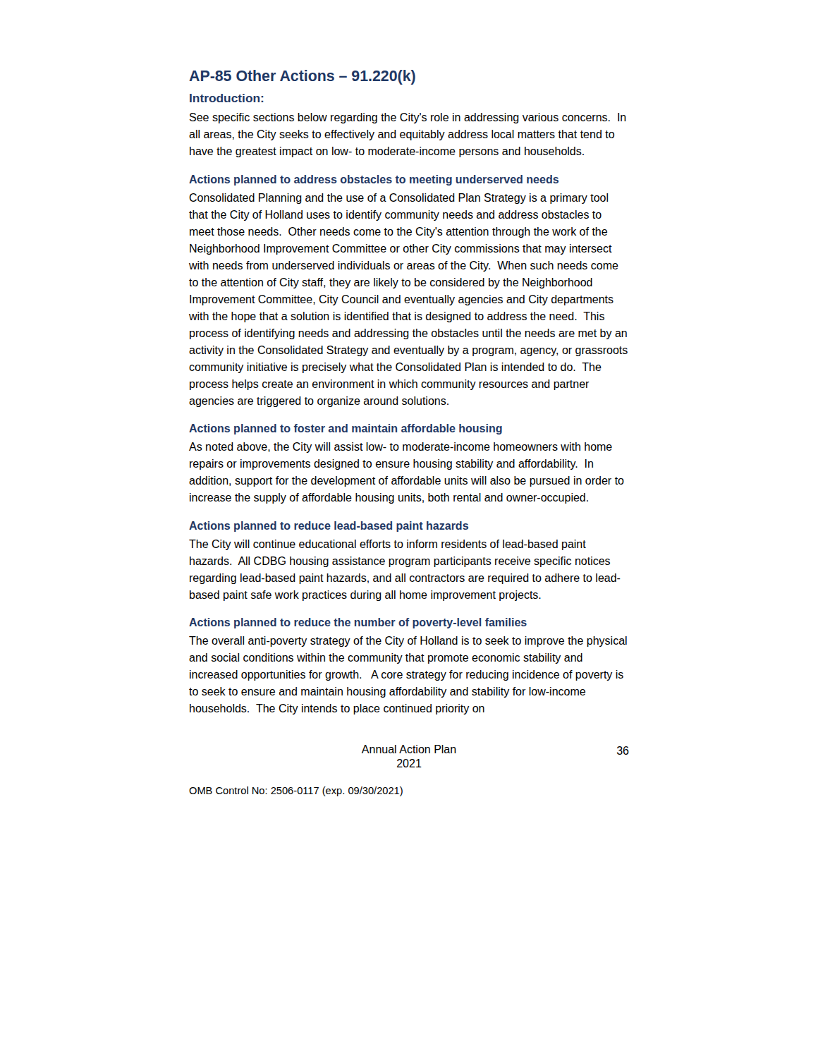AP-85 Other Actions – 91.220(k)
Introduction:
See specific sections below regarding the City's role in addressing various concerns. In all areas, the City seeks to effectively and equitably address local matters that tend to have the greatest impact on low- to moderate-income persons and households.
Actions planned to address obstacles to meeting underserved needs
Consolidated Planning and the use of a Consolidated Plan Strategy is a primary tool that the City of Holland uses to identify community needs and address obstacles to meet those needs. Other needs come to the City's attention through the work of the Neighborhood Improvement Committee or other City commissions that may intersect with needs from underserved individuals or areas of the City. When such needs come to the attention of City staff, they are likely to be considered by the Neighborhood Improvement Committee, City Council and eventually agencies and City departments with the hope that a solution is identified that is designed to address the need. This process of identifying needs and addressing the obstacles until the needs are met by an activity in the Consolidated Strategy and eventually by a program, agency, or grassroots community initiative is precisely what the Consolidated Plan is intended to do. The process helps create an environment in which community resources and partner agencies are triggered to organize around solutions.
Actions planned to foster and maintain affordable housing
As noted above, the City will assist low- to moderate-income homeowners with home repairs or improvements designed to ensure housing stability and affordability. In addition, support for the development of affordable units will also be pursued in order to increase the supply of affordable housing units, both rental and owner-occupied.
Actions planned to reduce lead-based paint hazards
The City will continue educational efforts to inform residents of lead-based paint hazards. All CDBG housing assistance program participants receive specific notices regarding lead-based paint hazards, and all contractors are required to adhere to lead-based paint safe work practices during all home improvement projects.
Actions planned to reduce the number of poverty-level families
The overall anti-poverty strategy of the City of Holland is to seek to improve the physical and social conditions within the community that promote economic stability and increased opportunities for growth. A core strategy for reducing incidence of poverty is to seek to ensure and maintain housing affordability and stability for low-income households. The City intends to place continued priority on
Annual Action Plan
2021
36
OMB Control No: 2506-0117 (exp. 09/30/2021)